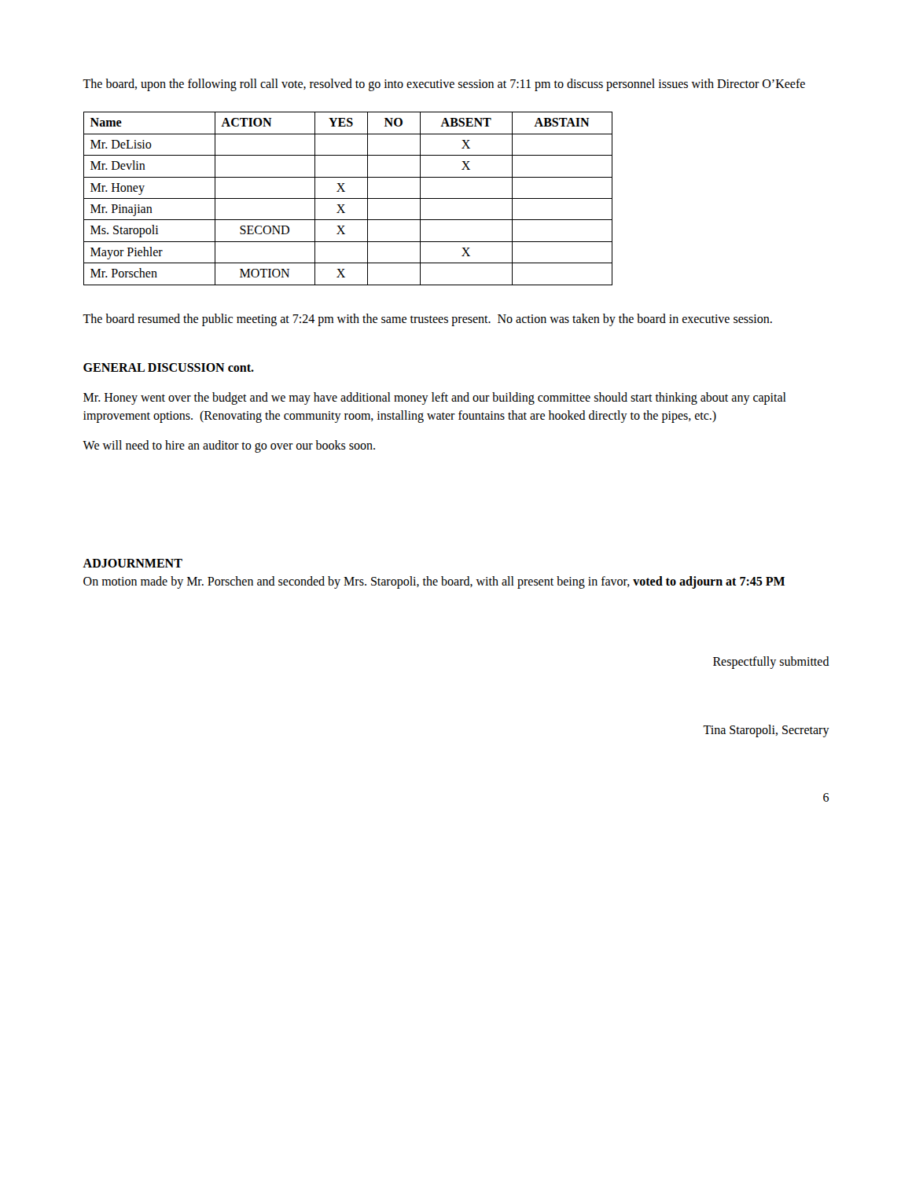The board, upon the following roll call vote, resolved to go into executive session at 7:11 pm to discuss personnel issues with Director O’Keefe
| Name | ACTION | YES | NO | ABSENT | ABSTAIN |
| --- | --- | --- | --- | --- | --- |
| Mr. DeLisio | | | | X | |
| Mr. Devlin | | | | X | |
| Mr. Honey | | X | | | |
| Mr. Pinajian | | X | | | |
| Ms. Staropoli | SECOND | X | | | |
| Mayor Piehler | | | | X | |
| Mr. Porschen | MOTION | X | | | |
The board resumed the public meeting at 7:24 pm with the same trustees present. No action was taken by the board in executive session.
GENERAL DISCUSSION cont.
Mr. Honey went over the budget and we may have additional money left and our building committee should start thinking about any capital improvement options. (Renovating the community room, installing water fountains that are hooked directly to the pipes, etc.)
We will need to hire an auditor to go over our books soon.
ADJOURNMENT
On motion made by Mr. Porschen and seconded by Mrs. Staropoli, the board, with all present being in favor, voted to adjourn at 7:45 PM
Respectfully submitted
Tina Staropoli, Secretary
6